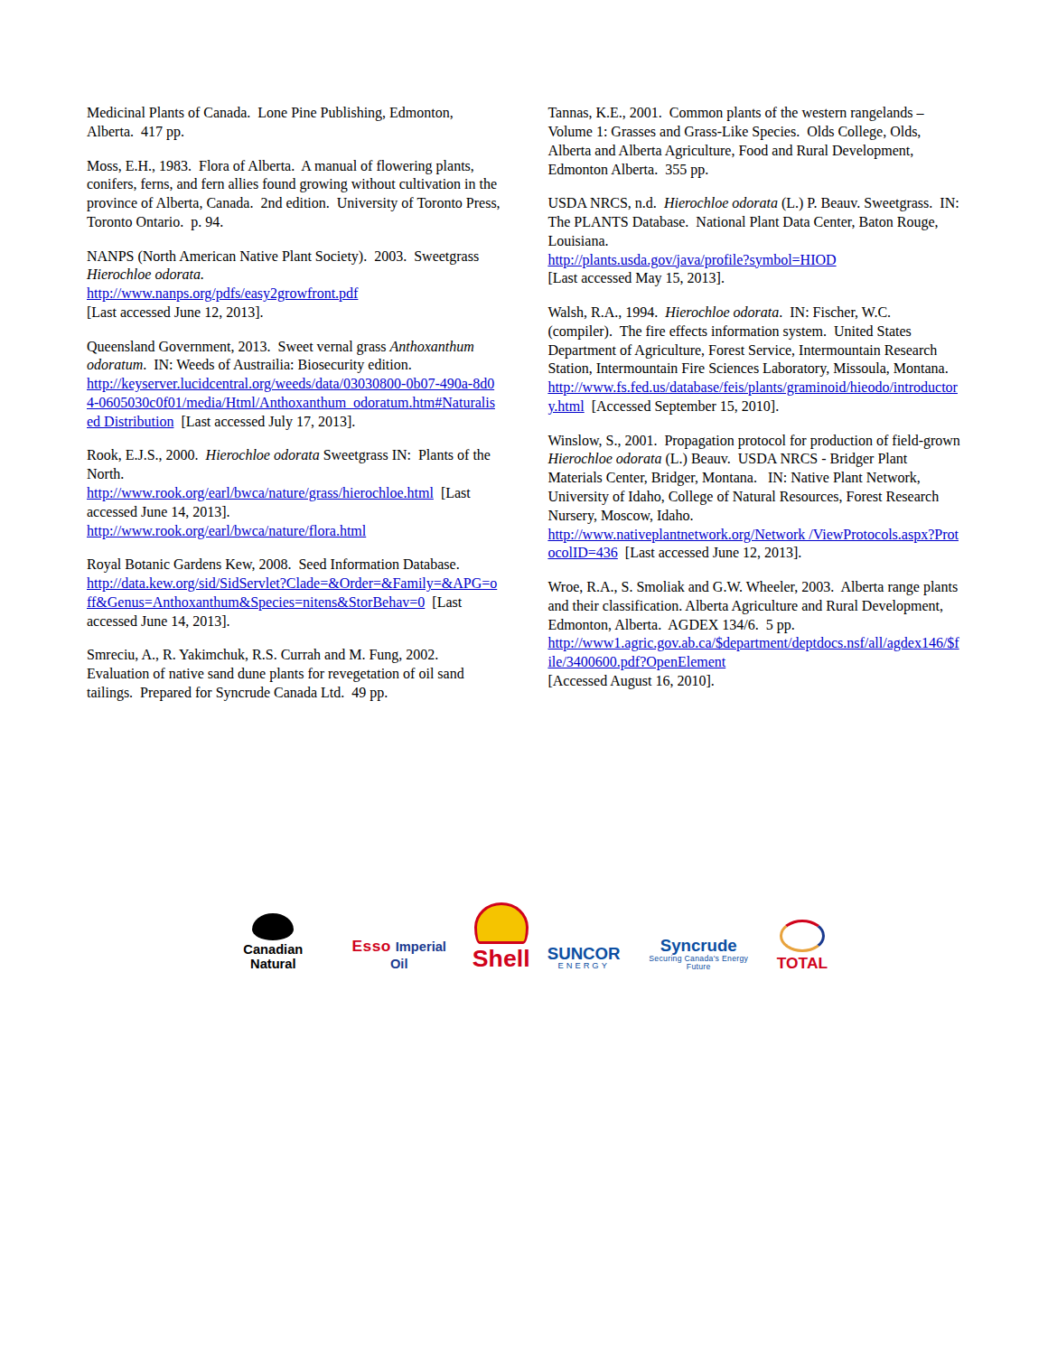Medicinal Plants of Canada. Lone Pine Publishing, Edmonton, Alberta. 417 pp.
Moss, E.H., 1983. Flora of Alberta. A manual of flowering plants, conifers, ferns, and fern allies found growing without cultivation in the province of Alberta, Canada. 2nd edition. University of Toronto Press, Toronto Ontario. p. 94.
NANPS (North American Native Plant Society). 2003. Sweetgrass Hierochloe odorata.
http://www.nanps.org/pdfs/easy2growfront.pdf
[Last accessed June 12, 2013].
Queensland Government, 2013. Sweet vernal grass Anthoxanthum odoratum. IN: Weeds of Austrailia: Biosecurity edition.
http://keyserver.lucidcentral.org/weeds/data/03030800-0b07-490a-8d04-0605030c0f01/media/Html/Anthoxanthum_odoratum.htm#Naturalised Distribution [Last accessed July 17, 2013].
Rook, E.J.S., 2000. Hierochloe odorata Sweetgrass IN: Plants of the North.
http://www.rook.org/earl/bwca/nature/grass/hierochloe.html [Last accessed June 14, 2013].
http://www.rook.org/earl/bwca/nature/flora.html
Royal Botanic Gardens Kew, 2008. Seed Information Database.
http://data.kew.org/sid/SidServlet?Clade=&Order=&Family=&APG=off&Genus=Anthoxanthum&Species=nitens&StorBehav=0 [Last accessed June 14, 2013].
Smreciu, A., R. Yakimchuk, R.S. Currah and M. Fung, 2002. Evaluation of native sand dune plants for revegetation of oil sand tailings. Prepared for Syncrude Canada Ltd. 49 pp.
Tannas, K.E., 2001. Common plants of the western rangelands – Volume 1: Grasses and Grass-Like Species. Olds College, Olds, Alberta and Alberta Agriculture, Food and Rural Development, Edmonton Alberta. 355 pp.
USDA NRCS, n.d. Hierochloe odorata (L.) P. Beauv. Sweetgrass. IN: The PLANTS Database. National Plant Data Center, Baton Rouge, Louisiana.
http://plants.usda.gov/java/profile?symbol=HIOD
[Last accessed May 15, 2013].
Walsh, R.A., 1994. Hierochloe odorata. IN: Fischer, W.C. (compiler). The fire effects information system. United States Department of Agriculture, Forest Service, Intermountain Research Station, Intermountain Fire Sciences Laboratory, Missoula, Montana.
http://www.fs.fed.us/database/feis/plants/graminoid/hieodo/introductory.html [Accessed September 15, 2010].
Winslow, S., 2001. Propagation protocol for production of field-grown Hierochloe odorata (L.) Beauv. USDA NRCS - Bridger Plant Materials Center, Bridger, Montana. IN: Native Plant Network, University of Idaho, College of Natural Resources, Forest Research Nursery, Moscow, Idaho.
http://www.nativeplantnetwork.org/Network /ViewProtocols.aspx?ProtocolID=436 [Last accessed June 12, 2013].
Wroe, R.A., S. Smoliak and G.W. Wheeler, 2003. Alberta range plants and their classification. Alberta Agriculture and Rural Development, Edmonton, Alberta. AGDEX 134/6. 5 pp.
http://www1.agric.gov.ab.ca/$department/deptdocs.nsf/all/agdex146/$file/3400600.pdf?OpenElement
[Accessed August 16, 2010].
Canadian Natural
Esso Imperial Oil
Shell
SUNCORENERGY
SyncrudeSecuring Canada's Energy Future
TOTAL